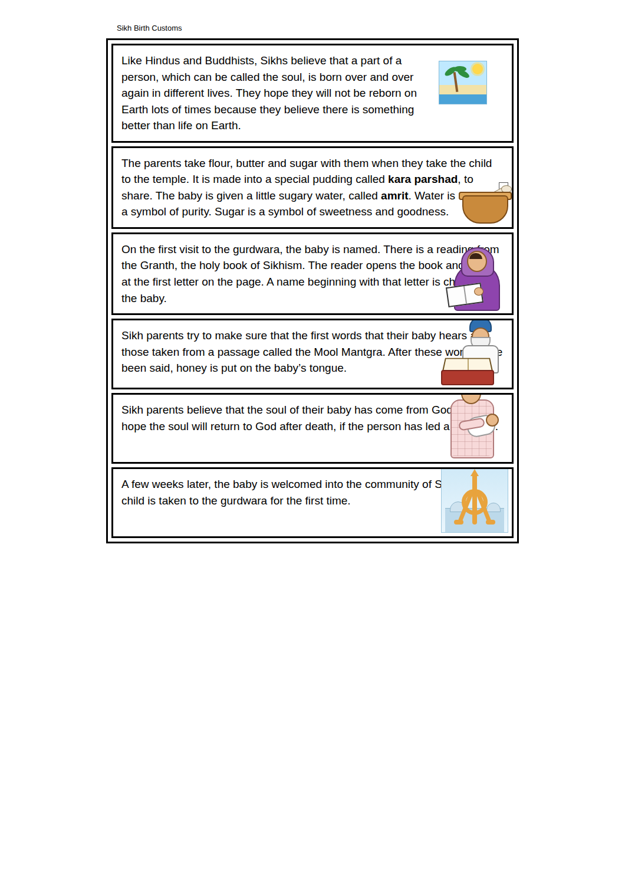Sikh Birth Customs
Like Hindus and Buddhists, Sikhs believe that a part of a person, which can be called the soul, is born over and over again in different lives. They hope they will not be reborn on Earth lots of times because they believe there is something better than life on Earth.
★
The parents take flour, butter and sugar with them when they take the child to the temple. It is made into a special pudding called kara parshad, to share. The baby is given a little sugary water, called amrit. Water is used as a symbol of purity. Sugar is a symbol of sweetness and goodness.
On the first visit to the gurdwara, the baby is named. There is a reading from the Granth, the holy book of Sikhism. The reader opens the book and looks at the first letter on the page. A name beginning with that letter is chosen for the baby.
Sikh parents try to make sure that the first words that their baby hears are those taken from a passage called the Mool Mantgra. After these words have been said, honey is put on the baby’s tongue.
Sikh parents believe that the soul of their baby has come from God. They hope the soul will return to God after death, if the person has led a good life.
A few weeks later, the baby is welcomed into the community of Sikhs. The child is taken to the gurdwara for the first time.